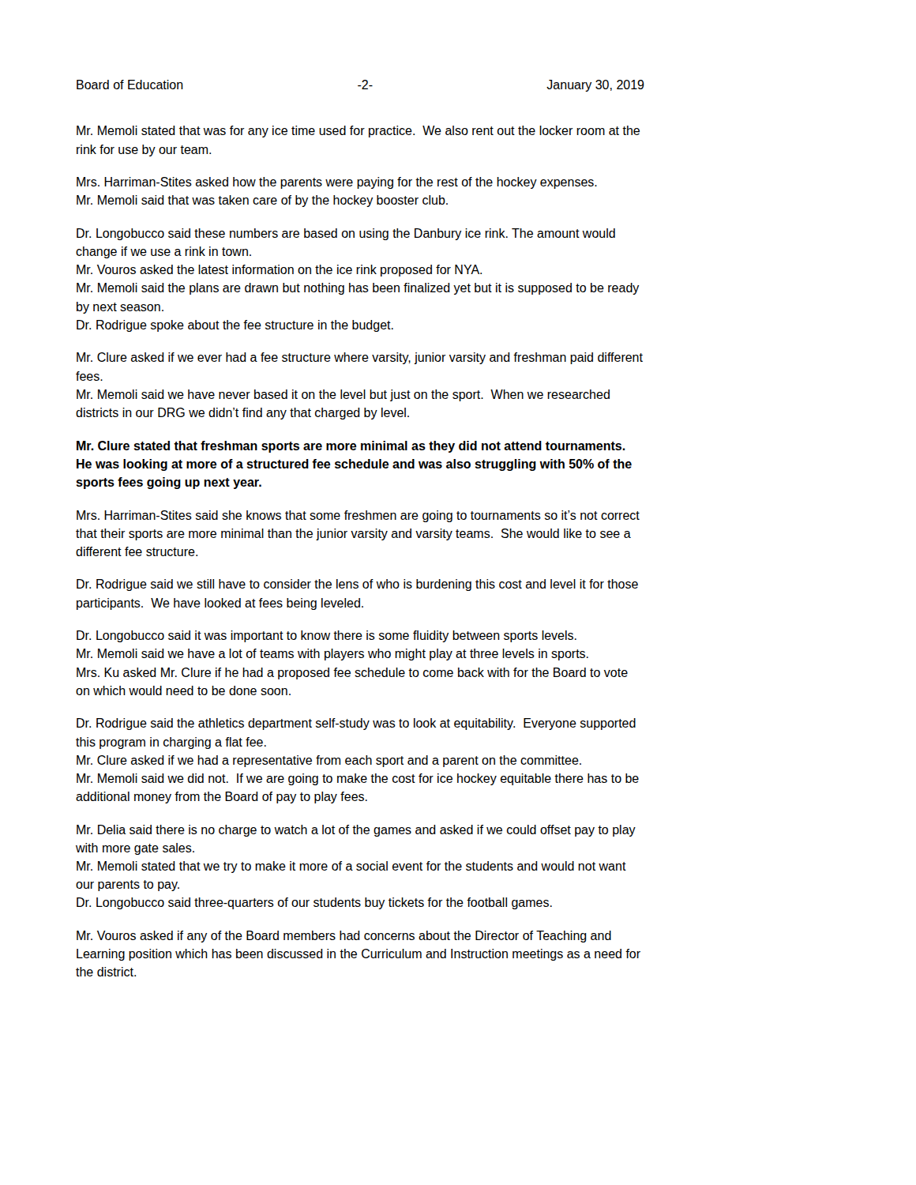Board of Education
-2-
January 30, 2019
Mr. Memoli stated that was for any ice time used for practice. We also rent out the locker room at the rink for use by our team.
Mrs. Harriman-Stites asked how the parents were paying for the rest of the hockey expenses.
Mr. Memoli said that was taken care of by the hockey booster club.
Dr. Longobucco said these numbers are based on using the Danbury ice rink. The amount would change if we use a rink in town.
Mr. Vouros asked the latest information on the ice rink proposed for NYA.
Mr. Memoli said the plans are drawn but nothing has been finalized yet but it is supposed to be ready by next season.
Dr. Rodrigue spoke about the fee structure in the budget.
Mr. Clure asked if we ever had a fee structure where varsity, junior varsity and freshman paid different fees.
Mr. Memoli said we have never based it on the level but just on the sport. When we researched districts in our DRG we didn’t find any that charged by level.
Mr. Clure stated that freshman sports are more minimal as they did not attend tournaments. He was looking at more of a structured fee schedule and was also struggling with 50% of the sports fees going up next year.
Mrs. Harriman-Stites said she knows that some freshmen are going to tournaments so it’s not correct that their sports are more minimal than the junior varsity and varsity teams. She would like to see a different fee structure.
Dr. Rodrigue said we still have to consider the lens of who is burdening this cost and level it for those participants. We have looked at fees being leveled.
Dr. Longobucco said it was important to know there is some fluidity between sports levels.
Mr. Memoli said we have a lot of teams with players who might play at three levels in sports.
Mrs. Ku asked Mr. Clure if he had a proposed fee schedule to come back with for the Board to vote on which would need to be done soon.
Dr. Rodrigue said the athletics department self-study was to look at equitability. Everyone supported this program in charging a flat fee.
Mr. Clure asked if we had a representative from each sport and a parent on the committee.
Mr. Memoli said we did not. If we are going to make the cost for ice hockey equitable there has to be additional money from the Board of pay to play fees.
Mr. Delia said there is no charge to watch a lot of the games and asked if we could offset pay to play with more gate sales.
Mr. Memoli stated that we try to make it more of a social event for the students and would not want our parents to pay.
Dr. Longobucco said three-quarters of our students buy tickets for the football games.
Mr. Vouros asked if any of the Board members had concerns about the Director of Teaching and Learning position which has been discussed in the Curriculum and Instruction meetings as a need for the district.